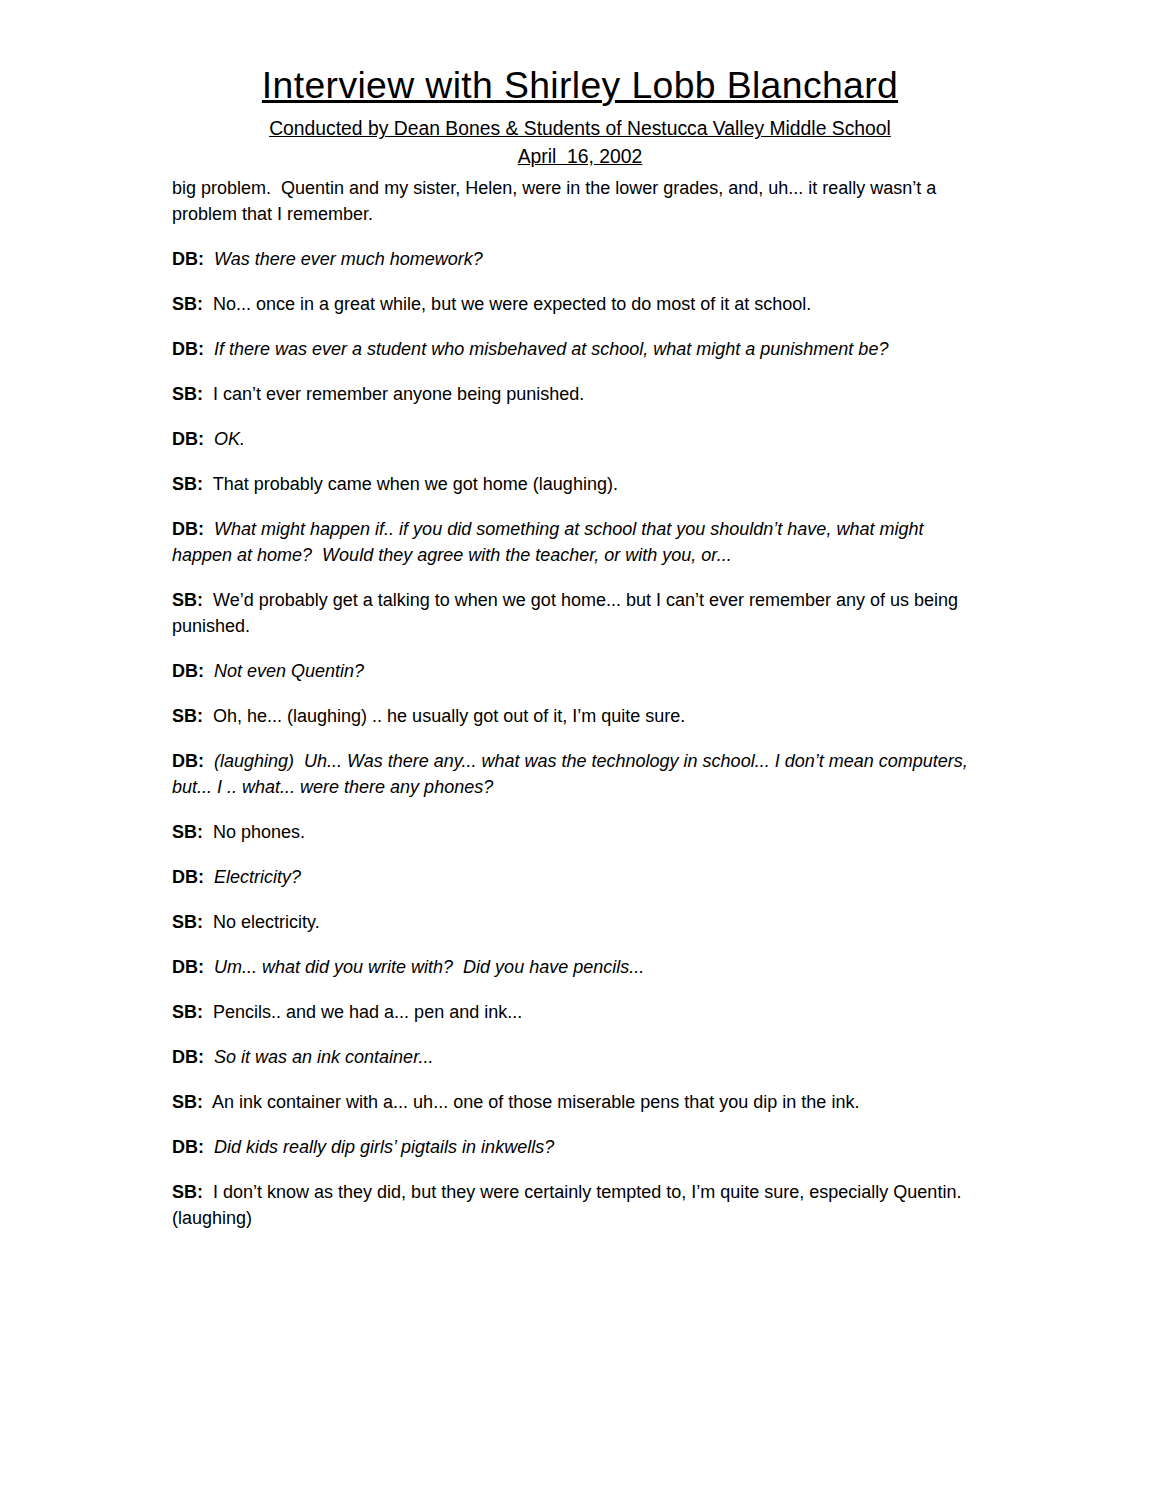Interview with Shirley Lobb Blanchard
Conducted by Dean Bones & Students of Nestucca Valley Middle School
April 16, 2002
big problem. Quentin and my sister, Helen, were in the lower grades, and, uh... it really wasn’t a problem that I remember.
DB: Was there ever much homework?
SB: No... once in a great while, but we were expected to do most of it at school.
DB: If there was ever a student who misbehaved at school, what might a punishment be?
SB: I can’t ever remember anyone being punished.
DB: OK.
SB: That probably came when we got home (laughing).
DB: What might happen if.. if you did something at school that you shouldn’t have, what might happen at home? Would they agree with the teacher, or with you, or...
SB: We’d probably get a talking to when we got home... but I can’t ever remember any of us being punished.
DB: Not even Quentin?
SB: Oh, he... (laughing) .. he usually got out of it, I’m quite sure.
DB: (laughing) Uh... Was there any... what was the technology in school... I don’t mean computers, but... I .. what... were there any phones?
SB: No phones.
DB: Electricity?
SB: No electricity.
DB: Um... what did you write with? Did you have pencils...
SB: Pencils.. and we had a... pen and ink...
DB: So it was an ink container...
SB: An ink container with a... uh... one of those miserable pens that you dip in the ink.
DB: Did kids really dip girls’ pigtails in inkwells?
SB: I don’t know as they did, but they were certainly tempted to, I’m quite sure, especially Quentin. (laughing)